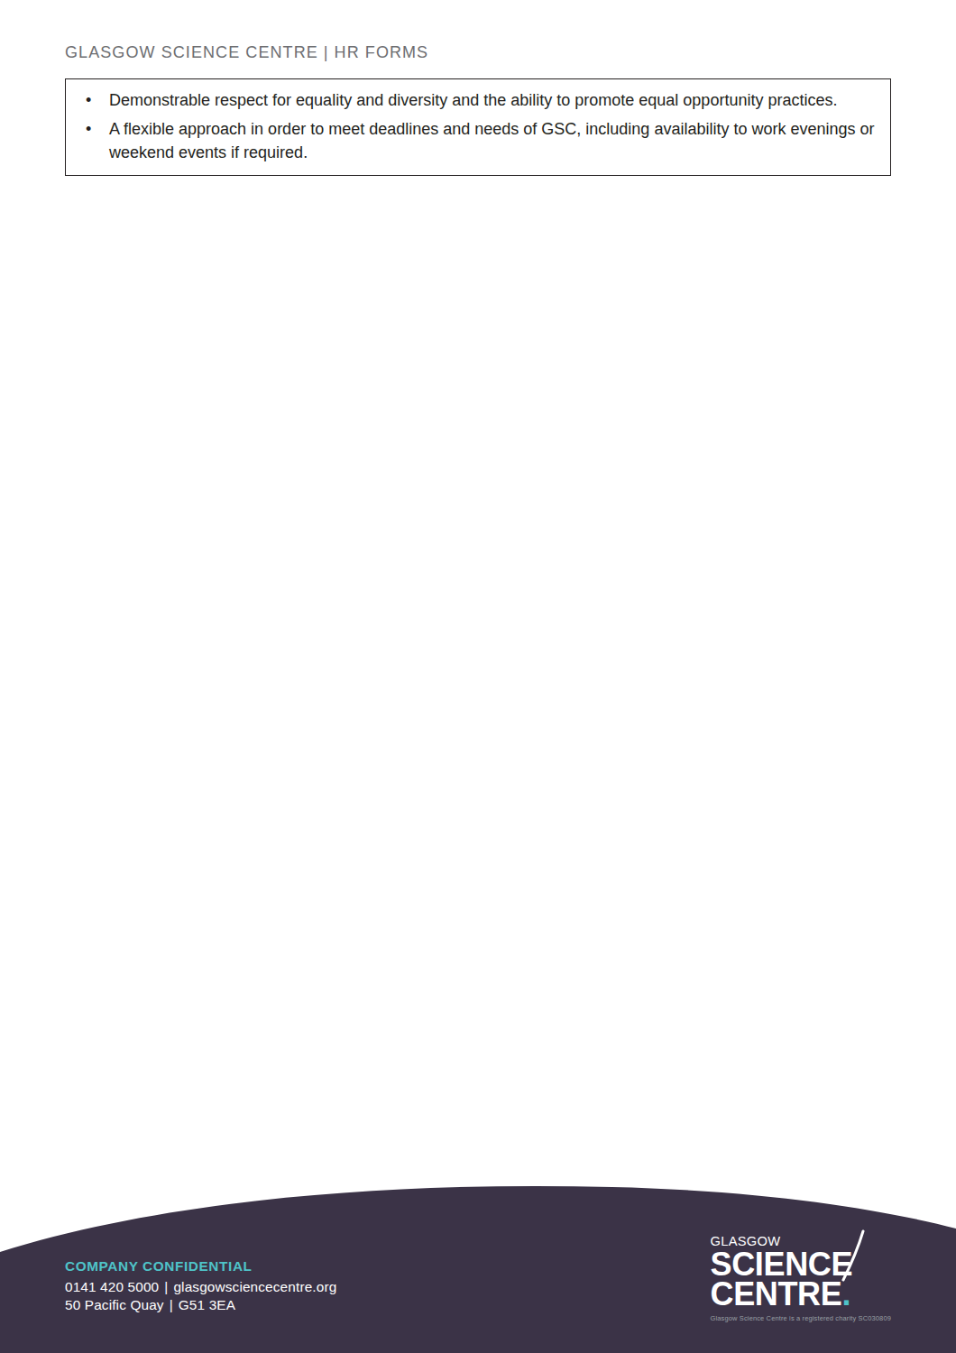GLASGOW SCIENCE CENTRE|HR FORMS
Demonstrable respect for equality and diversity and the ability to promote equal opportunity practices.
A flexible approach in order to meet deadlines and needs of GSC, including availability to work evenings or weekend events if required.
COMPANY CONFIDENTIAL
0141 420 5000|glasgowsciencecentre.org
50 Pacific Quay|G51 3EA
GLASGOW
SCIENCE
CENTRE.
Glasgow Science Centre is a registered charity SC030809